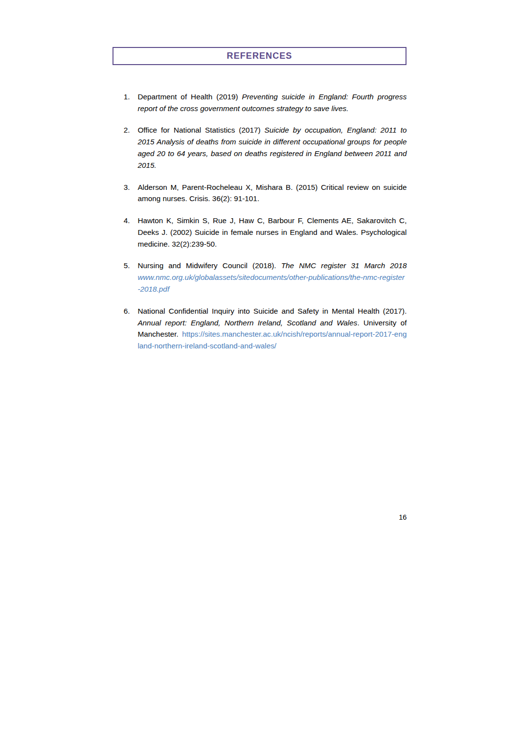REFERENCES
Department of Health (2019) Preventing suicide in England: Fourth progress report of the cross government outcomes strategy to save lives.
Office for National Statistics (2017) Suicide by occupation, England: 2011 to 2015 Analysis of deaths from suicide in different occupational groups for people aged 20 to 64 years, based on deaths registered in England between 2011 and 2015.
Alderson M, Parent-Rocheleau X, Mishara B. (2015) Critical review on suicide among nurses. Crisis. 36(2): 91-101.
Hawton K, Simkin S, Rue J, Haw C, Barbour F, Clements AE, Sakarovitch C, Deeks J. (2002) Suicide in female nurses in England and Wales. Psychological medicine. 32(2):239-50.
Nursing and Midwifery Council (2018). The NMC register 31 March 2018 www.nmc.org.uk/globalassets/sitedocuments/other-publications/the-nmc-register-2018.pdf
National Confidential Inquiry into Suicide and Safety in Mental Health (2017). Annual report: England, Northern Ireland, Scotland and Wales. University of Manchester. https://sites.manchester.ac.uk/ncish/reports/annual-report-2017-england-northern-ireland-scotland-and-wales/
16